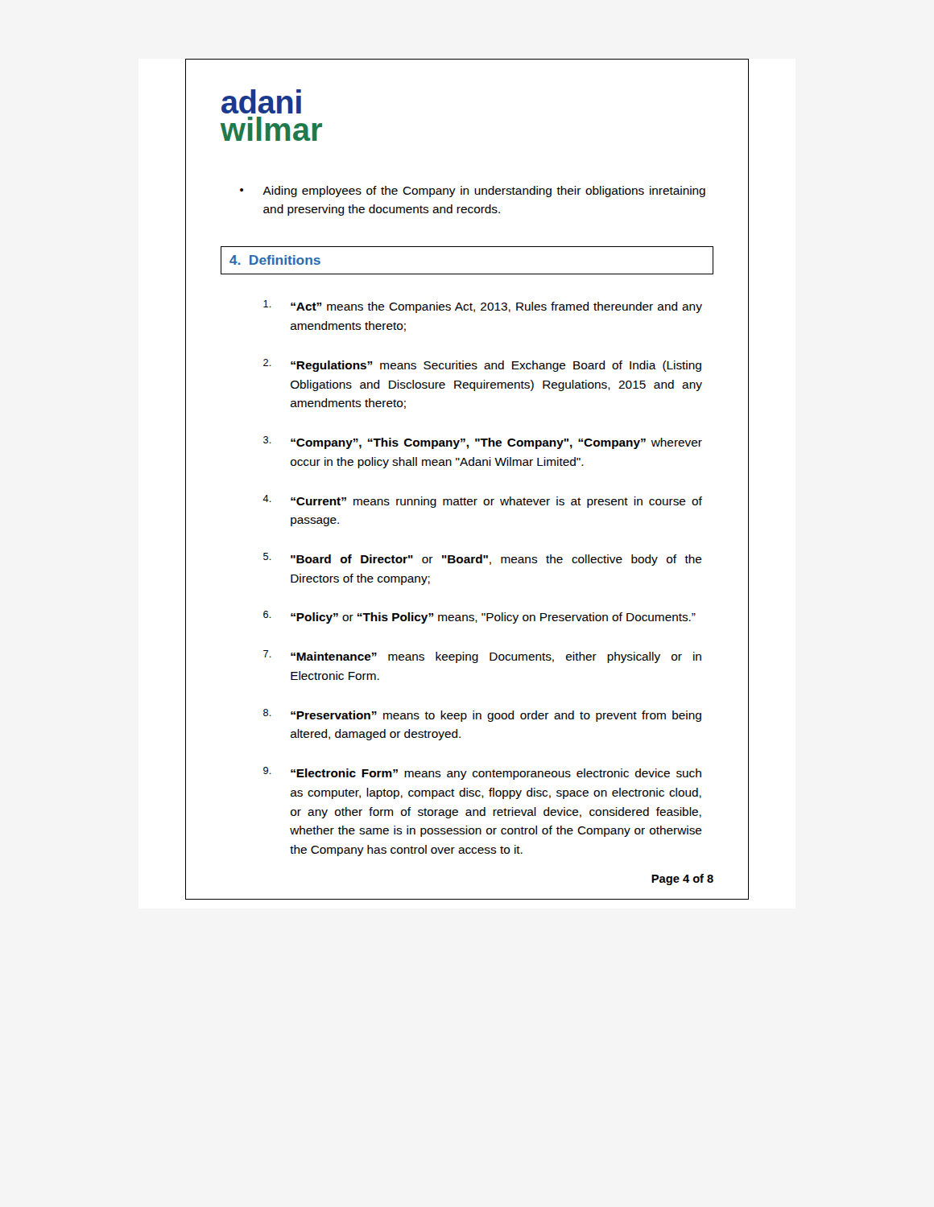adani wilmar
•
Aiding employees of the Company in understanding their obligations inretaining and preserving the documents and records.
4. Definitions
“Act” means the Companies Act, 2013, Rules framed thereunder and any amendments thereto;
“Regulations” means Securities and Exchange Board of India (Listing Obligations and Disclosure Requirements) Regulations, 2015 and any amendments thereto;
“Company”, “This Company”, "The Company", “Company” wherever occur in the policy shall mean "Adani Wilmar Limited".
“Current” means running matter or whatever is at present in course of passage.
"Board of Director" or "Board", means the collective body of the Directors of the company;
“Policy” or “This Policy” means, "Policy on Preservation of Documents.”
“Maintenance” means keeping Documents, either physically or in Electronic Form.
“Preservation” means to keep in good order and to prevent from being altered, damaged or destroyed.
“Electronic Form” means any contemporaneous electronic device such as computer, laptop, compact disc, floppy disc, space on electronic cloud, or any other form of storage and retrieval device, considered feasible, whether the same is in possession or control of the Company or otherwise the Company has control over access to it.
Page 4 of 8